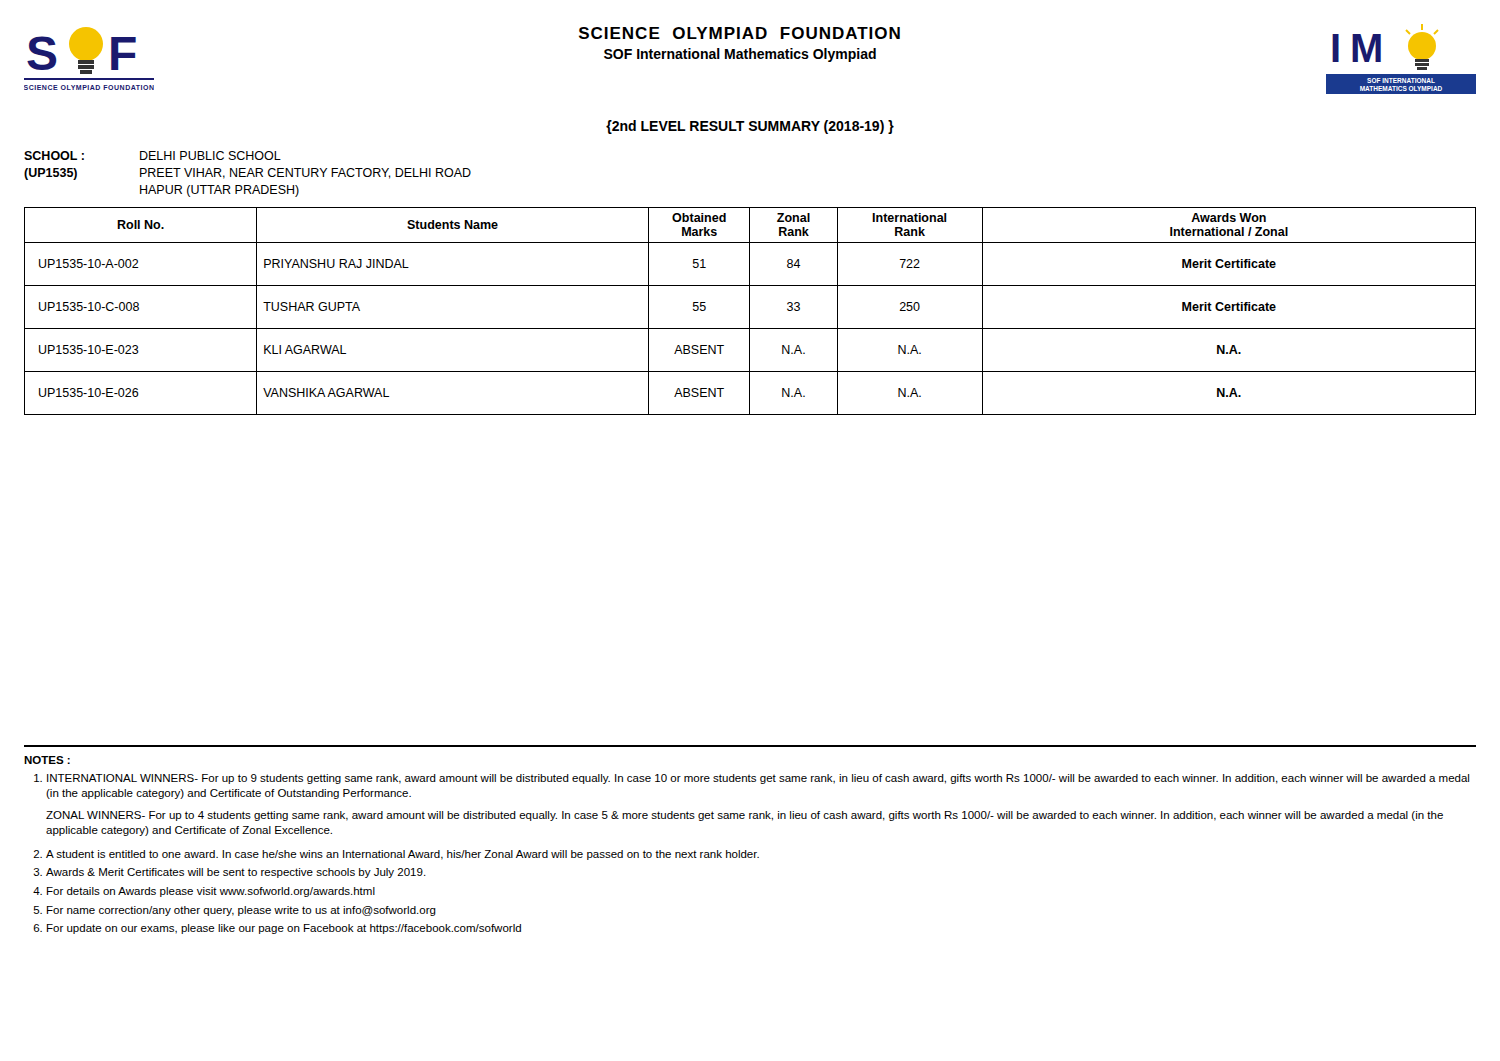S F SCIENCE OLYMPIAD FOUNDATION
SCIENCE OLYMPIAD FOUNDATION
SOF International Mathematics Olympiad
I M SOF INTERNATIONAL MATHEMATICS OLYMPIAD
{2nd LEVEL RESULT SUMMARY (2018-19) }
SCHOOL :
(UP1535)
DELHI PUBLIC SCHOOL
PREET VIHAR, NEAR CENTURY FACTORY, DELHI ROAD
HAPUR (UTTAR PRADESH)
| Roll No. | Students Name | Obtained Marks | Zonal Rank | International Rank | Awards Won International / Zonal |
| --- | --- | --- | --- | --- | --- |
| UP1535-10-A-002 | PRIYANSHU RAJ JINDAL | 51 | 84 | 722 | Merit Certificate |
| UP1535-10-C-008 | TUSHAR GUPTA | 55 | 33 | 250 | Merit Certificate |
| UP1535-10-E-023 | KLI AGARWAL | ABSENT | N.A. | N.A. | N.A. |
| UP1535-10-E-026 | VANSHIKA AGARWAL | ABSENT | N.A. | N.A. | N.A. |
NOTES :
INTERNATIONAL WINNERS- For up to 9 students getting same rank, award amount will be distributed equally. In case 10 or more students get same rank, in lieu of cash award, gifts worth Rs 1000/- will be awarded to each winner. In addition, each winner will be awarded a medal (in the applicable category) and Certificate of Outstanding Performance.
ZONAL WINNERS- For up to 4 students getting same rank, award amount will be distributed equally. In case 5 & more students get same rank, in lieu of cash award, gifts worth Rs 1000/- will be awarded to each winner. In addition, each winner will be awarded a medal (in the applicable category) and Certificate of Zonal Excellence.
A student is entitled to one award. In case he/she wins an International Award, his/her Zonal Award will be passed on to the next rank holder.
Awards & Merit Certificates will be sent to respective schools by July 2019.
For details on Awards please visit www.sofworld.org/awards.html
For name correction/any other query, please write to us at info@sofworld.org
For update on our exams, please like our page on Facebook at https://facebook.com/sofworld